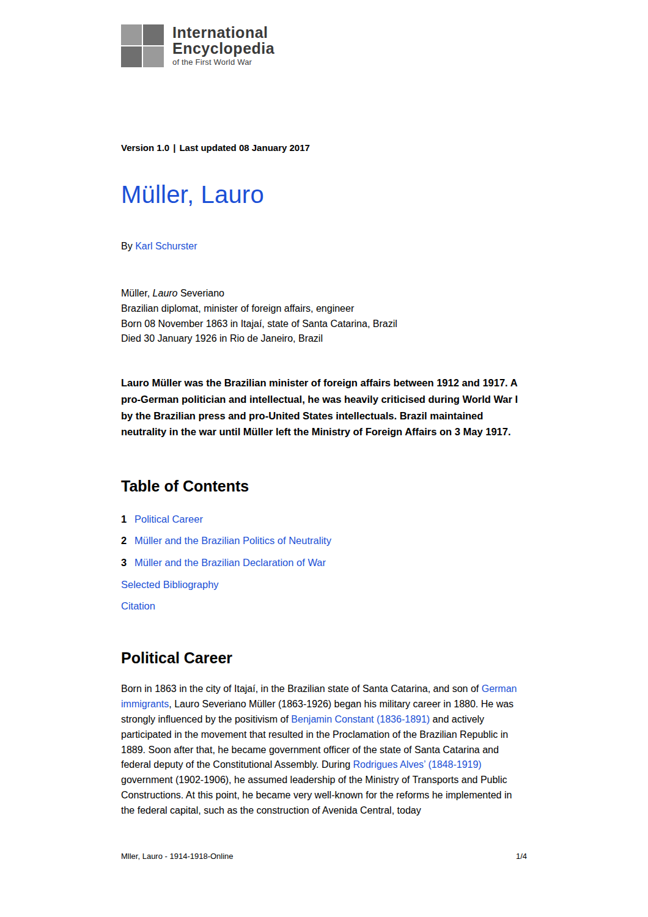International
Encyclopedia
of the First World War
Version 1.0|Last updated 08 January 2017
Müller, Lauro
By Karl Schurster
Müller, Lauro Severiano
Brazilian diplomat, minister of foreign affairs, engineer
Born 08 November 1863 in Itajaí, state of Santa Catarina, Brazil
Died 30 January 1926 in Rio de Janeiro, Brazil
Lauro Müller was the Brazilian minister of foreign affairs between 1912 and 1917. A pro-German politician and intellectual, he was heavily criticised during World War I by the Brazilian press and pro-United States intellectuals. Brazil maintained neutrality in the war until Müller left the Ministry of Foreign Affairs on 3 May 1917.
Table of Contents
1 Political Career
2 Müller and the Brazilian Politics of Neutrality
3 Müller and the Brazilian Declaration of War
Selected Bibliography
Citation
Political Career
Born in 1863 in the city of Itajaí, in the Brazilian state of Santa Catarina, and son of German immigrants, Lauro Severiano Müller (1863-1926) began his military career in 1880. He was strongly influenced by the positivism of Benjamin Constant (1836-1891) and actively participated in the movement that resulted in the Proclamation of the Brazilian Republic in 1889. Soon after that, he became government officer of the state of Santa Catarina and federal deputy of the Constitutional Assembly. During Rodrigues Alves’ (1848-1919) government (1902-1906), he assumed leadership of the Ministry of Transports and Public Constructions. At this point, he became very well-known for the reforms he implemented in the federal capital, such as the construction of Avenida Central, today
Mller, Lauro - 1914-1918-Online
1/4